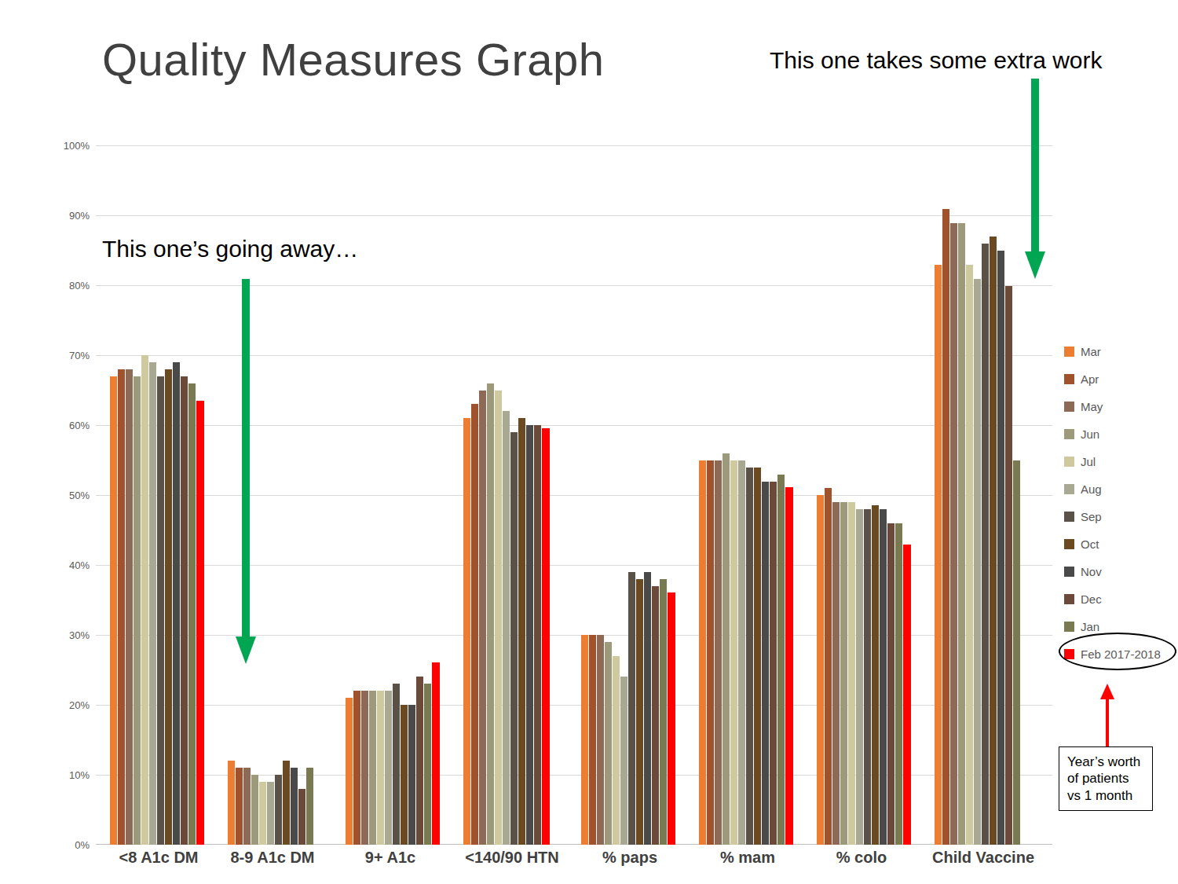Quality Measures Graph
This one takes some extra work
This one’s going away…
100% 90% 80% 70% 60% 50% 40% 30% 20% 10% 0%
<8 A1c DM 8-9 A1c DM 9+ A1c <140/90 HTN % paps % mam % colo Child Vaccine
Mar
Apr
May
Jun
Jul
Aug
Sep
Oct
Nov
Dec
Jan
Feb 2017-2018
Year’s worth of patients vs 1 month